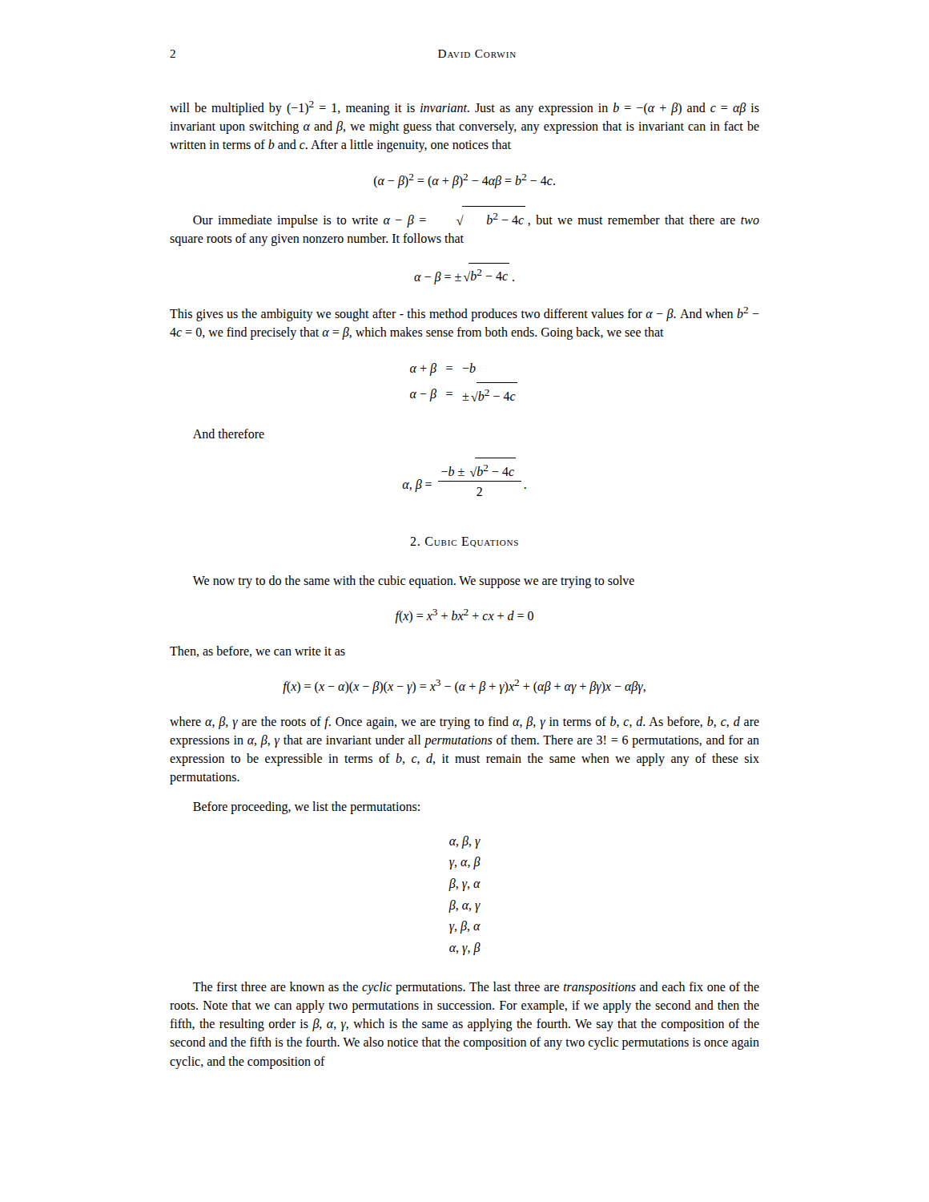2 David Corwin
will be multiplied by (−1)2 = 1, meaning it is invariant. Just as any expression in b = −(α + β) and c = αβ is invariant upon switching α and β, we might guess that conversely, any expression that is invariant can in fact be written in terms of b and c. After a little ingenuity, one notices that
(α − β)2 = (α + β)2 − 4αβ = b2 − 4c.
Our immediate impulse is to write α − β = √b2 − 4c, but we must remember that there are two square roots of any given nonzero number. It follows that
α − β = ±√b2 − 4c.
This gives us the ambiguity we sought after - this method produces two different values for α − β. And when b2 − 4c = 0, we find precisely that α = β, which makes sense from both ends. Going back, we see that
| α + β | = | − b |
| α − β | = | ± √ b 2 − 4 c |
And therefore
α, β = −b ± √b2 − 4c 2.
2. Cubic Equations
We now try to do the same with the cubic equation. We suppose we are trying to solve
f(x) = x3 + bx2 + cx + d = 0
Then, as before, we can write it as
f(x) = (x − α)(x − β)(x − γ) = x3 − (α + β + γ)x2 + (αβ + αγ + βγ)x − αβγ,
where α, β, γ are the roots of f. Once again, we are trying to find α, β, γ in terms of b, c, d. As before, b, c, d are expressions in α, β, γ that are invariant under all permutations of them. There are 3! = 6 permutations, and for an expression to be expressible in terms of b, c, d, it must remain the same when we apply any of these six permutations.
Before proceeding, we list the permutations:
α, β, γ
γ, α, β
β, γ, α
β, α, γ
γ, β, α
α, γ, β
The first three are known as the cyclic permutations. The last three are transpositions and each fix one of the roots. Note that we can apply two permutations in succession. For example, if we apply the second and then the fifth, the resulting order is β, α, γ, which is the same as applying the fourth. We say that the composition of the second and the fifth is the fourth. We also notice that the composition of any two cyclic permutations is once again cyclic, and the composition of